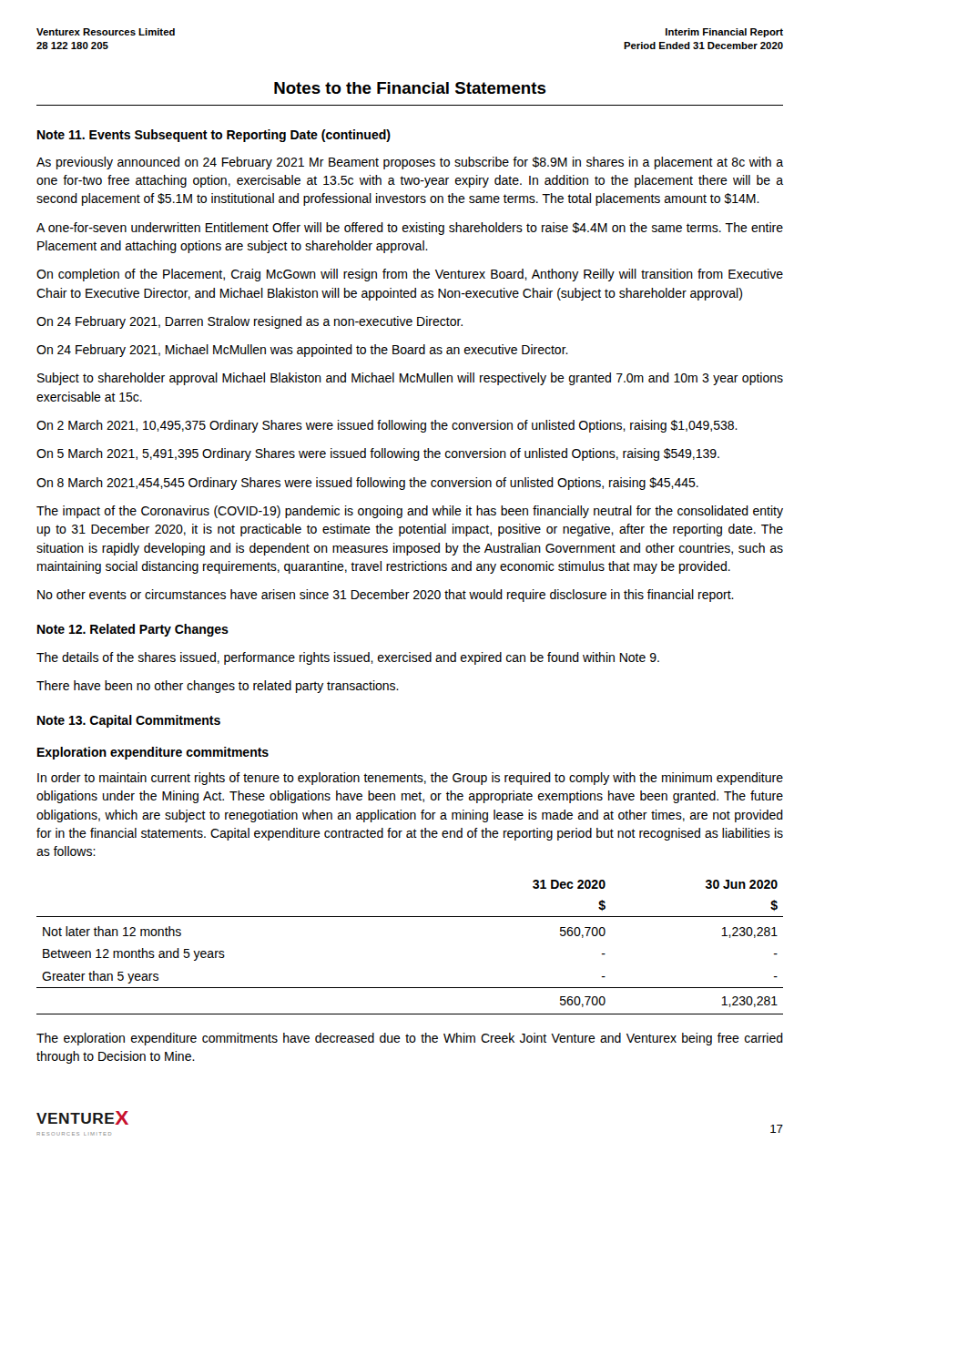Venturex Resources Limited
28 122 180 205
Interim Financial Report
Period Ended 31 December 2020
Notes to the Financial Statements
Note 11. Events Subsequent to Reporting Date (continued)
As previously announced on 24 February 2021 Mr Beament proposes to subscribe for $8.9M in shares in a placement at 8c with a one for-two free attaching option, exercisable at 13.5c with a two-year expiry date. In addition to the placement there will be a second placement of $5.1M to institutional and professional investors on the same terms. The total placements amount to $14M.
A one-for-seven underwritten Entitlement Offer will be offered to existing shareholders to raise $4.4M on the same terms. The entire Placement and attaching options are subject to shareholder approval.
On completion of the Placement, Craig McGown will resign from the Venturex Board, Anthony Reilly will transition from Executive Chair to Executive Director, and Michael Blakiston will be appointed as Non-executive Chair (subject to shareholder approval)
On 24 February 2021, Darren Stralow resigned as a non-executive Director.
On 24 February 2021, Michael McMullen was appointed to the Board as an executive Director.
Subject to shareholder approval Michael Blakiston and Michael McMullen will respectively be granted 7.0m and 10m 3 year options exercisable at 15c.
On 2 March 2021, 10,495,375 Ordinary Shares were issued following the conversion of unlisted Options, raising $1,049,538.
On 5 March 2021, 5,491,395 Ordinary Shares were issued following the conversion of unlisted Options, raising $549,139.
On 8 March 2021,454,545 Ordinary Shares were issued following the conversion of unlisted Options, raising $45,445.
The impact of the Coronavirus (COVID-19) pandemic is ongoing and while it has been financially neutral for the consolidated entity up to 31 December 2020, it is not practicable to estimate the potential impact, positive or negative, after the reporting date. The situation is rapidly developing and is dependent on measures imposed by the Australian Government and other countries, such as maintaining social distancing requirements, quarantine, travel restrictions and any economic stimulus that may be provided.
No other events or circumstances have arisen since 31 December 2020 that would require disclosure in this financial report.
Note 12. Related Party Changes
The details of the shares issued, performance rights issued, exercised and expired can be found within Note 9.
There have been no other changes to related party transactions.
Note 13. Capital Commitments
Exploration expenditure commitments
In order to maintain current rights of tenure to exploration tenements, the Group is required to comply with the minimum expenditure obligations under the Mining Act. These obligations have been met, or the appropriate exemptions have been granted. The future obligations, which are subject to renegotiation when an application for a mining lease is made and at other times, are not provided for in the financial statements. Capital expenditure contracted for at the end of the reporting period but not recognised as liabilities is as follows:
| | 31 Dec 2020 | 30 Jun 2020 |
| --- | --- | --- |
| | $ | $ |
| Not later than 12 months | 560,700 | 1,230,281 |
| Between 12 months and 5 years | - | - |
| Greater than 5 years | - | - |
| | 560,700 | 1,230,281 |
The exploration expenditure commitments have decreased due to the Whim Creek Joint Venture and Venturex being free carried through to Decision to Mine.
VENTUREXRESOURCES LIMITED
17